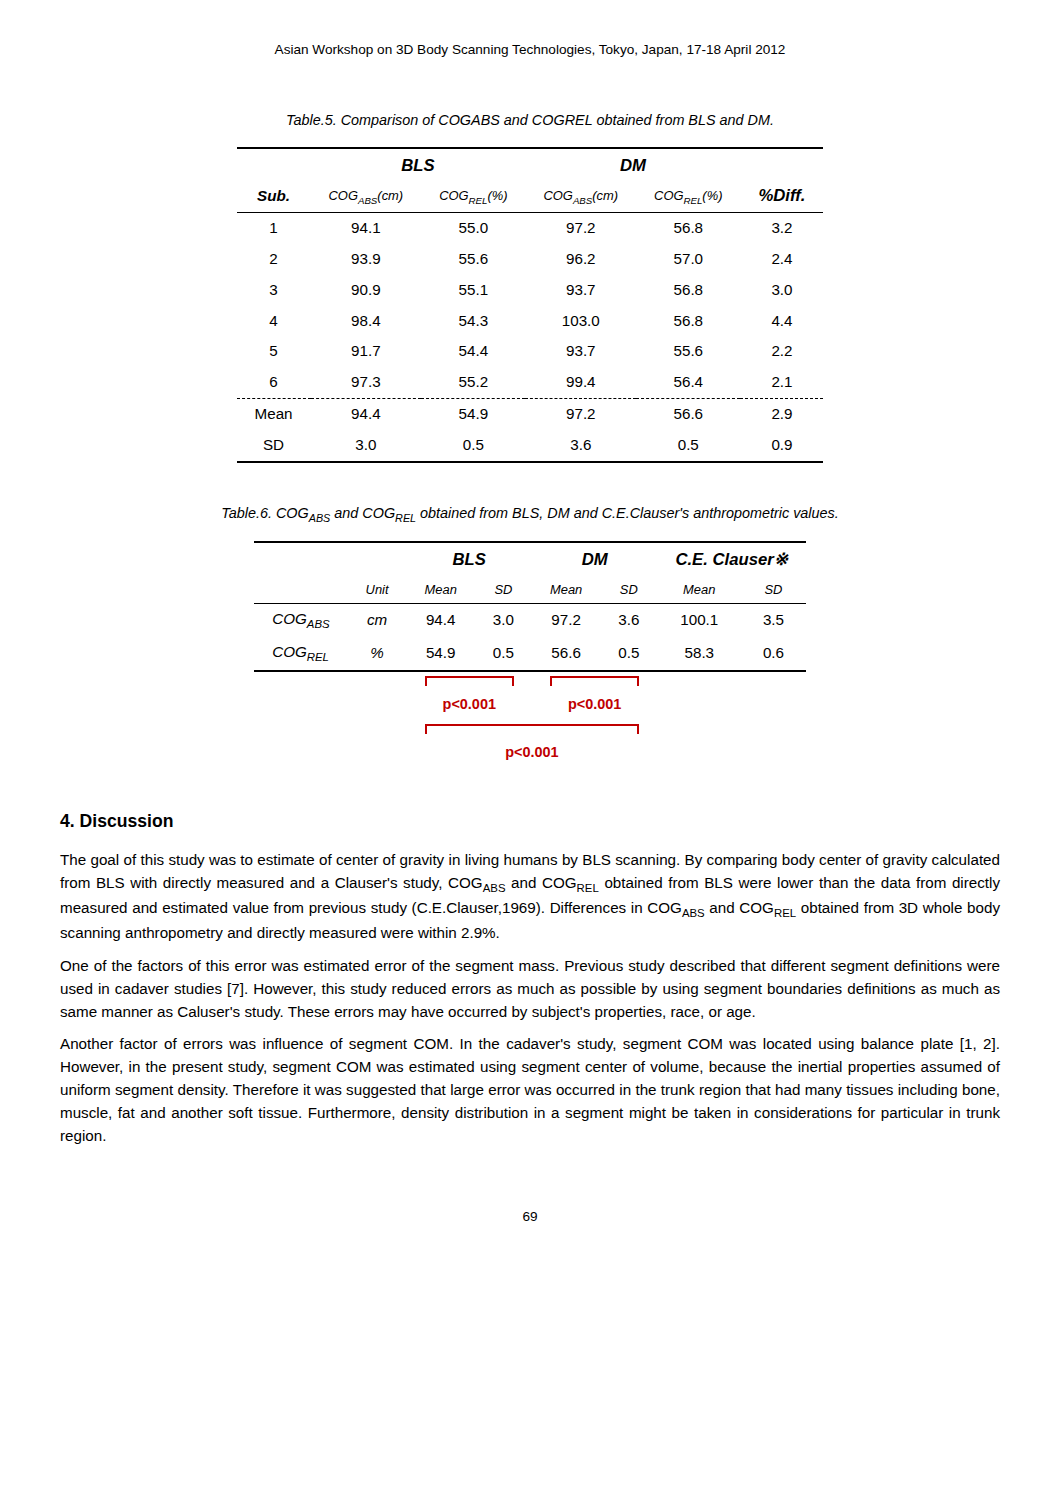Asian Workshop on 3D Body Scanning Technologies, Tokyo, Japan, 17-18 April 2012
Table.5. Comparison of COGABS and COGREL obtained from BLS and DM.
| Sub. | BLS | DM | %Diff. |
| COG ABS (cm) | COG REL (%) | COG ABS (cm) | COG REL (%) |
| 1 | 94.1 | 55.0 | 97.2 | 56.8 | 3.2 |
| 2 | 93.9 | 55.6 | 96.2 | 57.0 | 2.4 |
| 3 | 90.9 | 55.1 | 93.7 | 56.8 | 3.0 |
| 4 | 98.4 | 54.3 | 103.0 | 56.8 | 4.4 |
| 5 | 91.7 | 54.4 | 93.7 | 55.6 | 2.2 |
| 6 | 97.3 | 55.2 | 99.4 | 56.4 | 2.1 |
| Mean | 94.4 | 54.9 | 97.2 | 56.6 | 2.9 |
| SD | 3.0 | 0.5 | 3.6 | 0.5 | 0.9 |
Table.6. COGABS and COGREL obtained from BLS, DM and C.E.Clauser's anthropometric values.
| | | BLS | DM | C.E. Clauser※ |
| | Unit | Mean | SD | Mean | SD | Mean | SD |
| COG ABS | cm | 94.4 | 3.0 | 97.2 | 3.6 | 100.1 | 3.5 |
| COG REL | % | 54.9 | 0.5 | 56.6 | 0.5 | 58.3 | 0.6 |
| | | p<0.001 | p<0.001 | |
| | | p<0.001 | |
4. Discussion
The goal of this study was to estimate of center of gravity in living humans by BLS scanning. By comparing body center of gravity calculated from BLS with directly measured and a Clauser's study, COGABS and COGREL obtained from BLS were lower than the data from directly measured and estimated value from previous study (C.E.Clauser,1969). Differences in COGABS and COGREL obtained from 3D whole body scanning anthropometry and directly measured were within 2.9%.
One of the factors of this error was estimated error of the segment mass. Previous study described that different segment definitions were used in cadaver studies [7]. However, this study reduced errors as much as possible by using segment boundaries definitions as much as same manner as Caluser's study. These errors may have occurred by subject's properties, race, or age.
Another factor of errors was influence of segment COM. In the cadaver's study, segment COM was located using balance plate [1, 2]. However, in the present study, segment COM was estimated using segment center of volume, because the inertial properties assumed of uniform segment density. Therefore it was suggested that large error was occurred in the trunk region that had many tissues including bone, muscle, fat and another soft tissue. Furthermore, density distribution in a segment might be taken in considerations for particular in trunk region.
69